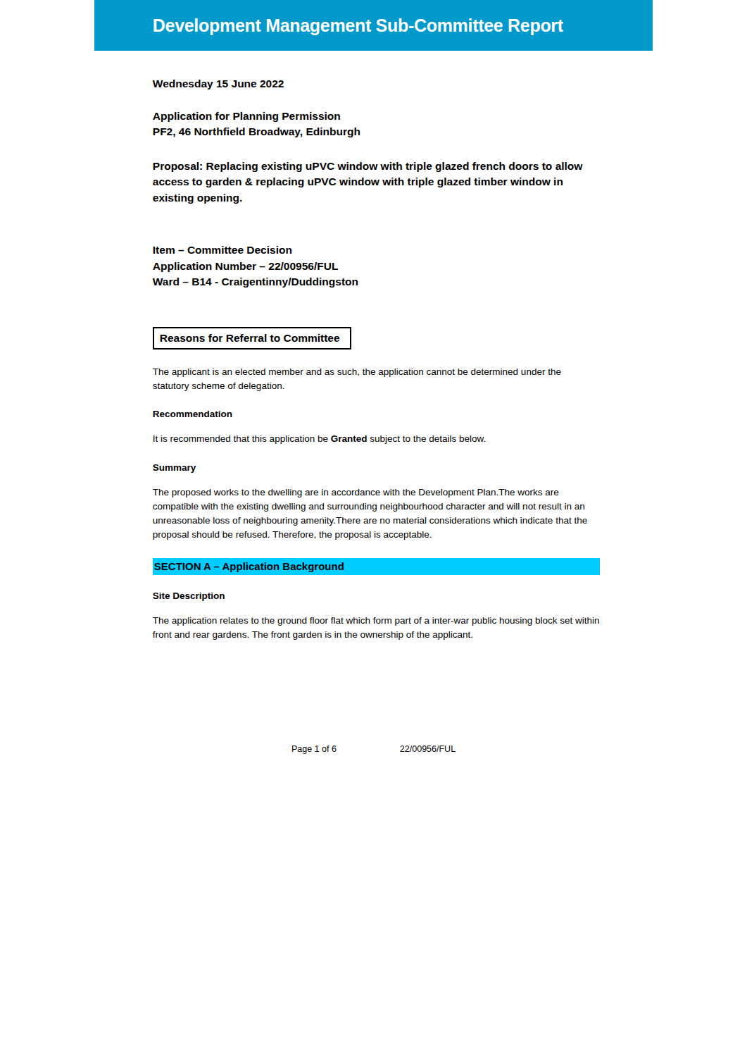Development Management Sub-Committee Report
Wednesday 15 June 2022
Application for Planning Permission
PF2, 46 Northfield Broadway, Edinburgh
Proposal: Replacing existing uPVC window with triple glazed french doors to allow access to garden & replacing uPVC window with triple glazed timber window in existing opening.
Item – Committee Decision
Application Number – 22/00956/FUL
Ward – B14 - Craigentinny/Duddingston
Reasons for Referral to Committee
The applicant is an elected member and as such, the application cannot be determined under the statutory scheme of delegation.
Recommendation
It is recommended that this application be Granted subject to the details below.
Summary
The proposed works to the dwelling are in accordance with the Development Plan.The works are compatible with the existing dwelling and surrounding neighbourhood character and will not result in an unreasonable loss of neighbouring amenity.There are no material considerations which indicate that the proposal should be refused. Therefore, the proposal is acceptable.
SECTION A – Application Background
Site Description
The application relates to the ground floor flat which form part of a inter-war public housing block set within front and rear gardens. The front garden is in the ownership of the applicant.
Page 1 of 6 22/00956/FUL